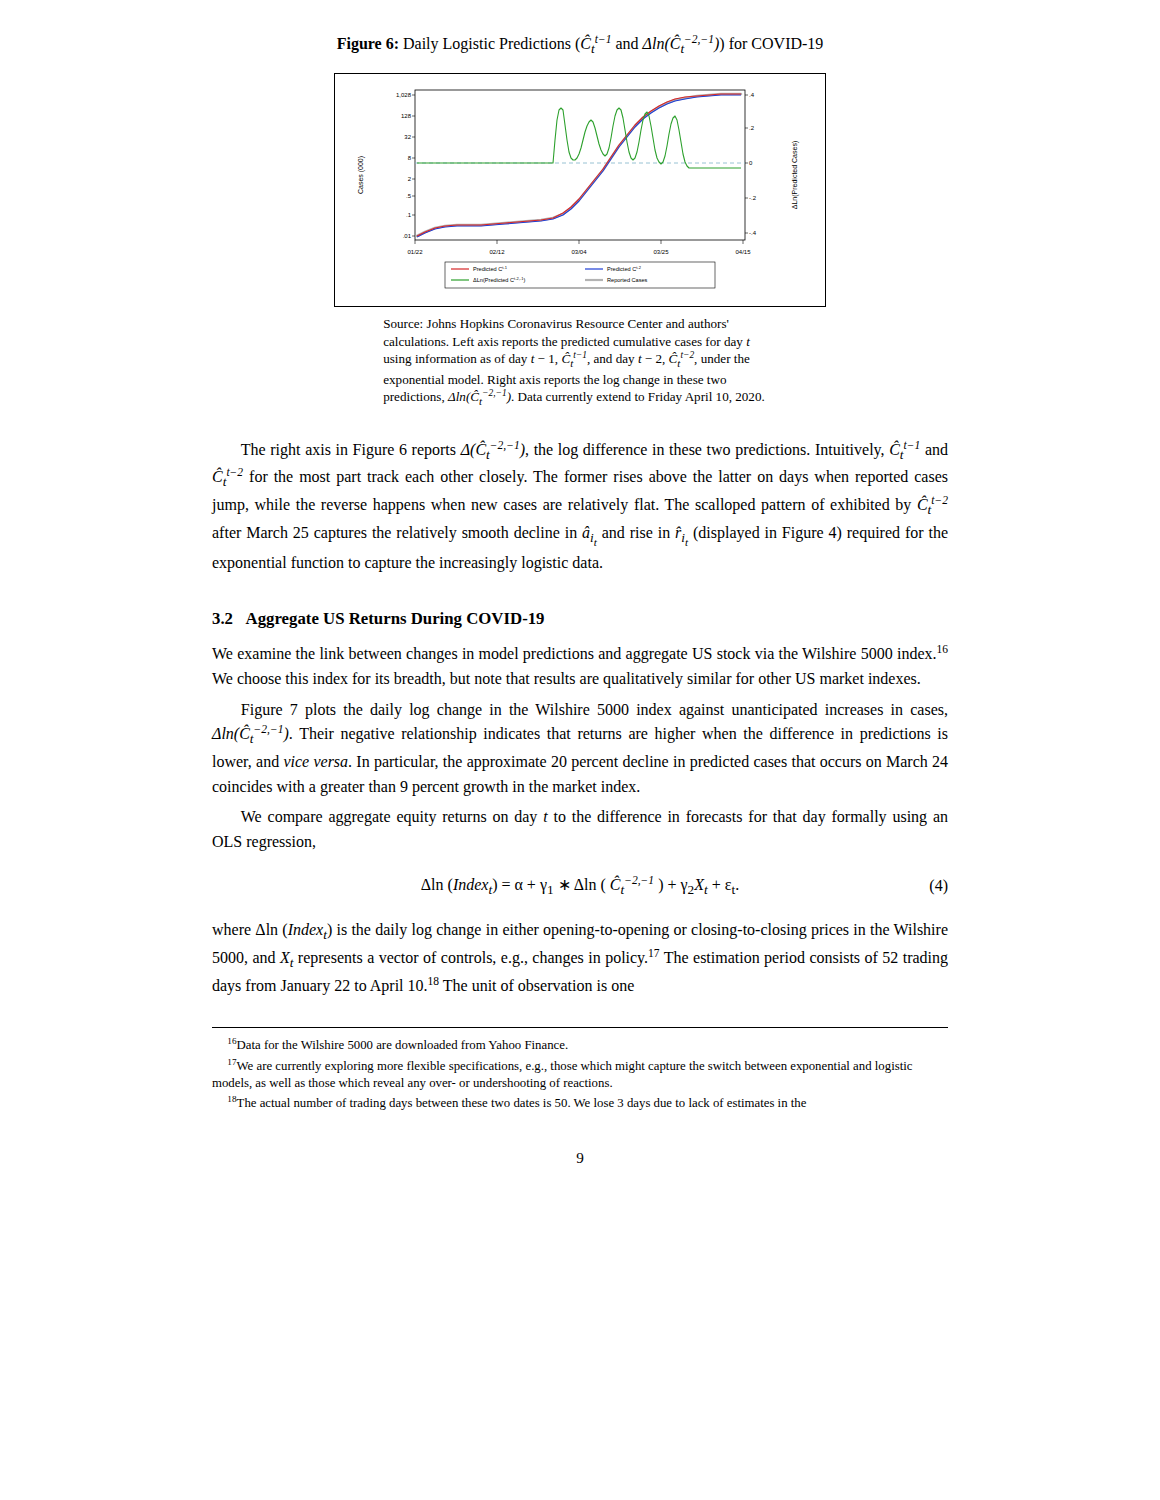Figure 6: Daily Logistic Predictions (Ĉtt−1 and Δln(Ĉt−2,−1)) for COVID-19
Cases (000) ΔLn(Predicted Cases) 1,028 128 32 8 2 .5 .1 .01 .4 .2 0 -.2 -.4 01/22 02/12 03/04 03/25 04/15 Predicted Ct-1 ΔLn(Predicted Ct-2,-1) Predicted Ct-2 Reported Cases
Source: Johns Hopkins Coronavirus Resource Center and authors' calculations. Left axis reports the predicted cumulative cases for day t using information as of day t − 1, Ĉtt−1, and day t − 2, Ĉtt−2, under the exponential model. Right axis reports the log change in these two predictions, Δln(Ĉt−2,−1). Data currently extend to Friday April 10, 2020.
The right axis in Figure 6 reports Δ(Ĉt−2,−1), the log difference in these two predictions. Intuitively, Ĉtt−1 and Ĉtt−2 for the most part track each other closely. The former rises above the latter on days when reported cases jump, while the reverse happens when new cases are relatively flat. The scalloped pattern of exhibited by Ĉtt−2 after March 25 captures the relatively smooth decline in âit and rise in r̂it (displayed in Figure 4) required for the exponential function to capture the increasingly logistic data.
3.2 Aggregate US Returns During COVID-19
We examine the link between changes in model predictions and aggregate US stock via the Wilshire 5000 index.16 We choose this index for its breadth, but note that results are qualitatively similar for other US market indexes.
Figure 7 plots the daily log change in the Wilshire 5000 index against unanticipated increases in cases, Δln(Ĉt−2,−1). Their negative relationship indicates that returns are higher when the difference in predictions is lower, and vice versa. In particular, the approximate 20 percent decline in predicted cases that occurs on March 24 coincides with a greater than 9 percent growth in the market index.
We compare aggregate equity returns on day t to the difference in forecasts for that day formally using an OLS regression,
Δln (Indext) = α + γ1 ∗ Δln ( Ĉt−2,−1 ) + γ2Xt + εt. (4)
where Δln (Indext) is the daily log change in either opening-to-opening or closing-to-closing prices in the Wilshire 5000, and Xt represents a vector of controls, e.g., changes in policy.17 The estimation period consists of 52 trading days from January 22 to April 10.18 The unit of observation is one
16Data for the Wilshire 5000 are downloaded from Yahoo Finance.
17We are currently exploring more flexible specifications, e.g., those which might capture the switch between exponential and logistic models, as well as those which reveal any over- or undershooting of reactions.
18The actual number of trading days between these two dates is 50. We lose 3 days due to lack of estimates in the
9